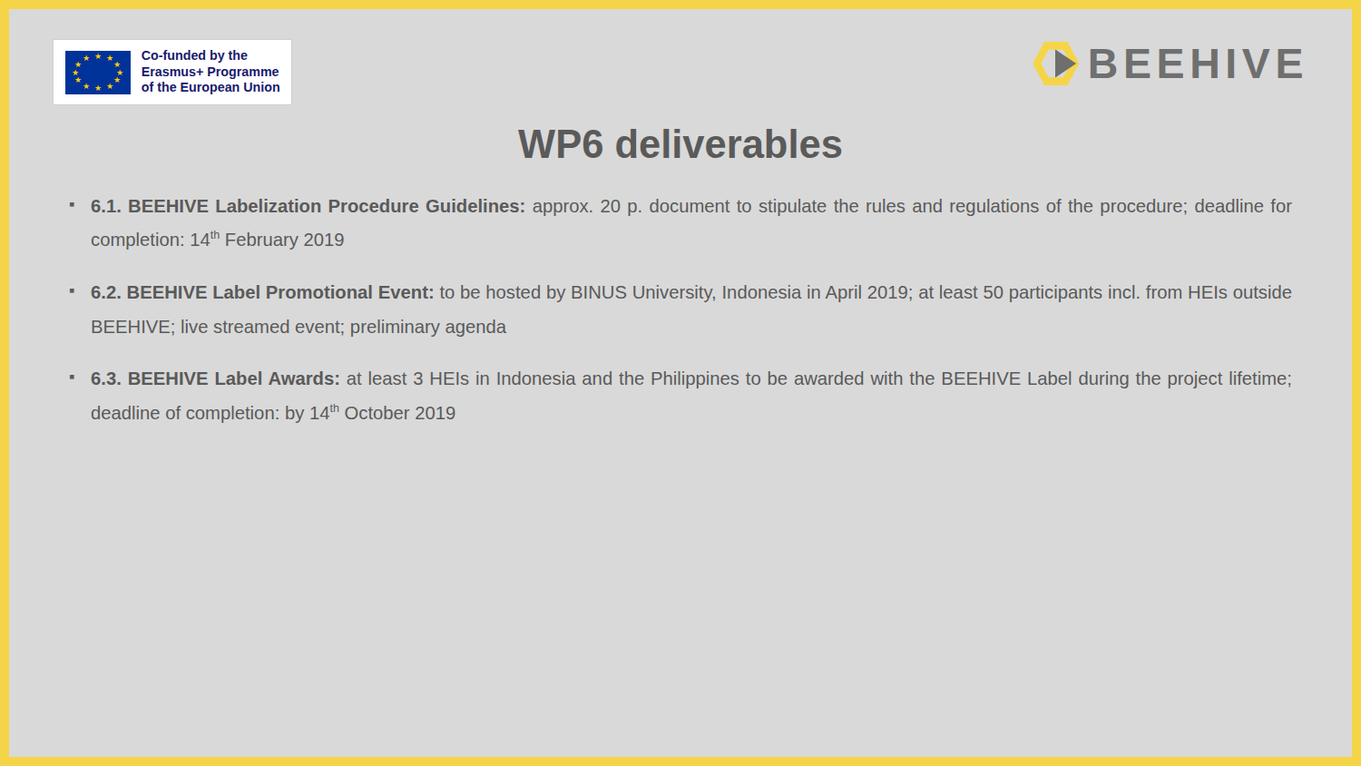★ ★ ★ ★ ★ ★ ★ ★ ★ ★ ★ ★
Co-funded by the
Erasmus+ Programme
of the European Union
BEEHIVE
WP6 deliverables
6.1. BEEHIVE Labelization Procedure Guidelines: approx. 20 p. document to stipulate the rules and regulations of the procedure; deadline for completion: 14th February 2019
6.2. BEEHIVE Label Promotional Event: to be hosted by BINUS University, Indonesia in April 2019; at least 50 participants incl. from HEIs outside BEEHIVE; live streamed event; preliminary agenda
6.3. BEEHIVE Label Awards: at least 3 HEIs in Indonesia and the Philippines to be awarded with the BEEHIVE Label during the project lifetime; deadline of completion: by 14th October 2019